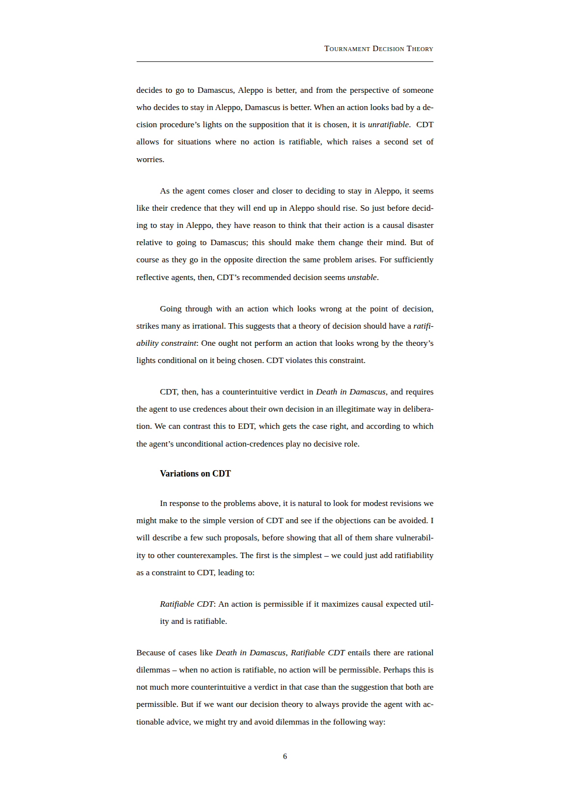Tournament Decision Theory
decides to go to Damascus, Aleppo is better, and from the perspective of someone who decides to stay in Aleppo, Damascus is better. When an action looks bad by a decision procedure’s lights on the supposition that it is chosen, it is unratifiable. CDT allows for situations where no action is ratifiable, which raises a second set of worries.
As the agent comes closer and closer to deciding to stay in Aleppo, it seems like their credence that they will end up in Aleppo should rise. So just before deciding to stay in Aleppo, they have reason to think that their action is a causal disaster relative to going to Damascus; this should make them change their mind. But of course as they go in the opposite direction the same problem arises. For sufficiently reflective agents, then, CDT’s recommended decision seems unstable.
Going through with an action which looks wrong at the point of decision, strikes many as irrational. This suggests that a theory of decision should have a ratifiability constraint: One ought not perform an action that looks wrong by the theory’s lights conditional on it being chosen. CDT violates this constraint.
CDT, then, has a counterintuitive verdict in Death in Damascus, and requires the agent to use credences about their own decision in an illegitimate way in deliberation. We can contrast this to EDT, which gets the case right, and according to which the agent’s unconditional action-credences play no decisive role.
Variations on CDT
In response to the problems above, it is natural to look for modest revisions we might make to the simple version of CDT and see if the objections can be avoided. I will describe a few such proposals, before showing that all of them share vulnerability to other counterexamples. The first is the simplest – we could just add ratifiability as a constraint to CDT, leading to:
Ratifiable CDT: An action is permissible if it maximizes causal expected utility and is ratifiable.
Because of cases like Death in Damascus, Ratifiable CDT entails there are rational dilemmas – when no action is ratifiable, no action will be permissible. Perhaps this is not much more counterintuitive a verdict in that case than the suggestion that both are permissible. But if we want our decision theory to always provide the agent with actionable advice, we might try and avoid dilemmas in the following way:
6